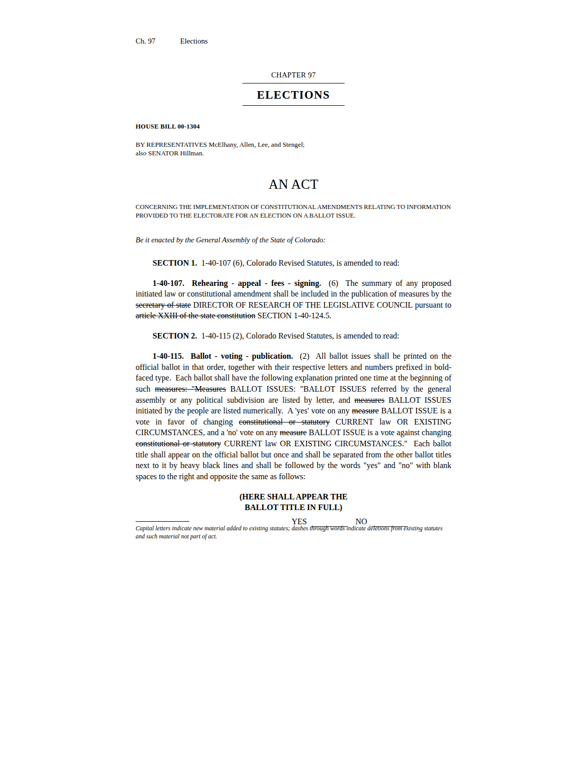Ch. 97 Elections
CHAPTER 97
ELECTIONS
HOUSE BILL 00-1304
BY REPRESENTATIVES McElhany, Allen, Lee, and Stengel;
also SENATOR Hillman.
AN ACT
CONCERNING THE IMPLEMENTATION OF CONSTITUTIONAL AMENDMENTS RELATING TO INFORMATION PROVIDED TO THE ELECTORATE FOR AN ELECTION ON A BALLOT ISSUE.
Be it enacted by the General Assembly of the State of Colorado:
SECTION 1. 1-40-107 (6), Colorado Revised Statutes, is amended to read:
1-40-107. Rehearing - appeal - fees - signing. (6) The summary of any proposed initiated law or constitutional amendment shall be included in the publication of measures by the secretary of state DIRECTOR OF RESEARCH OF THE LEGISLATIVE COUNCIL pursuant to article XXIII of the state constitution SECTION 1-40-124.5.
SECTION 2. 1-40-115 (2), Colorado Revised Statutes, is amended to read:
1-40-115. Ballot - voting - publication. (2) All ballot issues shall be printed on the official ballot in that order, together with their respective letters and numbers prefixed in bold-faced type. Each ballot shall have the following explanation printed one time at the beginning of such measures: "Measures BALLOT ISSUES: "BALLOT ISSUES referred by the general assembly or any political subdivision are listed by letter, and measures BALLOT ISSUES initiated by the people are listed numerically. A 'yes' vote on any measure BALLOT ISSUE is a vote in favor of changing constitutional or statutory CURRENT law OR EXISTING CIRCUMSTANCES, and a 'no' vote on any measure BALLOT ISSUE is a vote against changing constitutional or statutory CURRENT law OR EXISTING CIRCUMSTANCES." Each ballot title shall appear on the official ballot but once and shall be separated from the other ballot titles next to it by heavy black lines and shall be followed by the words "yes" and "no" with blank spaces to the right and opposite the same as follows:
(HERE SHALL APPEAR THE BALLOT TITLE IN FULL)
YES NO
Capital letters indicate new material added to existing statutes; dashes through words indicate deletions from existing statutes and such material not part of act.